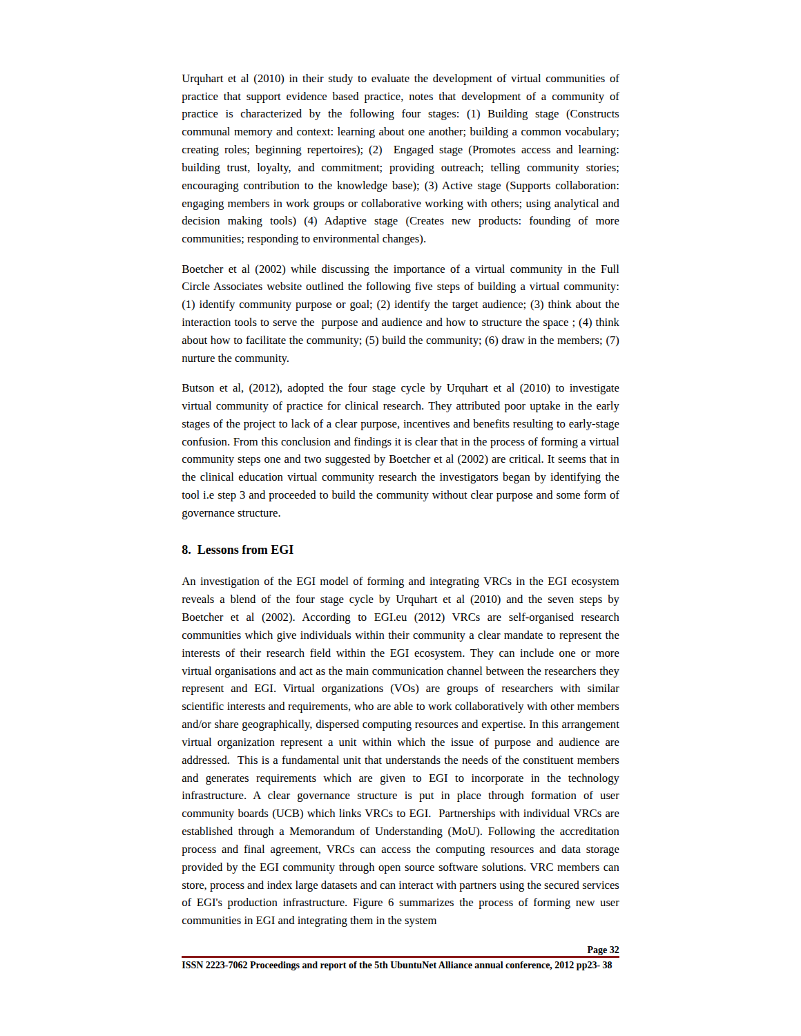Urquhart et al (2010) in their study to evaluate the development of virtual communities of practice that support evidence based practice, notes that development of a community of practice is characterized by the following four stages: (1) Building stage (Constructs communal memory and context: learning about one another; building a common vocabulary; creating roles; beginning repertoires); (2) Engaged stage (Promotes access and learning: building trust, loyalty, and commitment; providing outreach; telling community stories; encouraging contribution to the knowledge base); (3) Active stage (Supports collaboration: engaging members in work groups or collaborative working with others; using analytical and decision making tools) (4) Adaptive stage (Creates new products: founding of more communities; responding to environmental changes).
Boetcher et al (2002) while discussing the importance of a virtual community in the Full Circle Associates website outlined the following five steps of building a virtual community: (1) identify community purpose or goal; (2) identify the target audience; (3) think about the interaction tools to serve the purpose and audience and how to structure the space ; (4) think about how to facilitate the community; (5) build the community; (6) draw in the members; (7) nurture the community.
Butson et al, (2012), adopted the four stage cycle by Urquhart et al (2010) to investigate virtual community of practice for clinical research. They attributed poor uptake in the early stages of the project to lack of a clear purpose, incentives and benefits resulting to early-stage confusion. From this conclusion and findings it is clear that in the process of forming a virtual community steps one and two suggested by Boetcher et al (2002) are critical. It seems that in the clinical education virtual community research the investigators began by identifying the tool i.e step 3 and proceeded to build the community without clear purpose and some form of governance structure.
8. Lessons from EGI
An investigation of the EGI model of forming and integrating VRCs in the EGI ecosystem reveals a blend of the four stage cycle by Urquhart et al (2010) and the seven steps by Boetcher et al (2002). According to EGI.eu (2012) VRCs are self-organised research communities which give individuals within their community a clear mandate to represent the interests of their research field within the EGI ecosystem. They can include one or more virtual organisations and act as the main communication channel between the researchers they represent and EGI. Virtual organizations (VOs) are groups of researchers with similar scientific interests and requirements, who are able to work collaboratively with other members and/or share geographically, dispersed computing resources and expertise. In this arrangement virtual organization represent a unit within which the issue of purpose and audience are addressed. This is a fundamental unit that understands the needs of the constituent members and generates requirements which are given to EGI to incorporate in the technology infrastructure. A clear governance structure is put in place through formation of user community boards (UCB) which links VRCs to EGI. Partnerships with individual VRCs are established through a Memorandum of Understanding (MoU). Following the accreditation process and final agreement, VRCs can access the computing resources and data storage provided by the EGI community through open source software solutions. VRC members can store, process and index large datasets and can interact with partners using the secured services of EGI's production infrastructure. Figure 6 summarizes the process of forming new user communities in EGI and integrating them in the system
Page 32
ISSN 2223-7062 Proceedings and report of the 5th UbuntuNet Alliance annual conference, 2012 pp23- 38